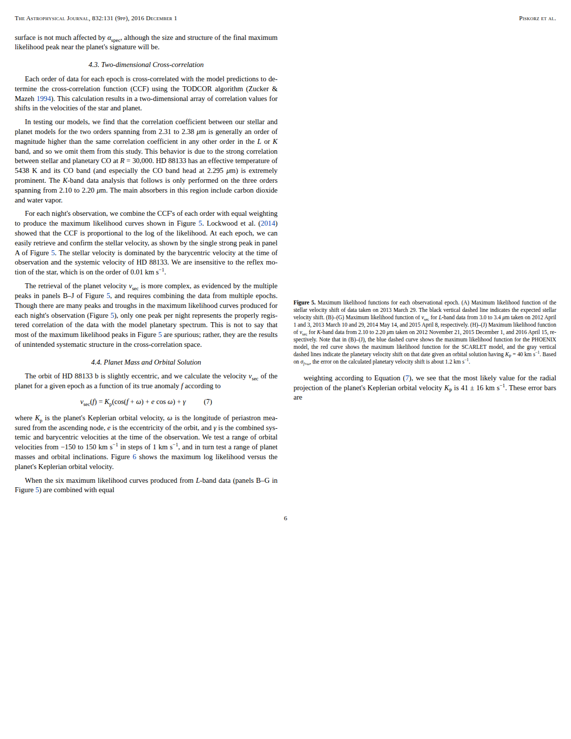The Astrophysical Journal, 832:131 (9pp), 2016 December 1
Piskorz et al.
surface is not much affected by αspec, although the size and structure of the final maximum likelihood peak near the planet's signature will be.
4.3. Two-dimensional Cross-correlation
Each order of data for each epoch is cross-correlated with the model predictions to determine the cross-correlation function (CCF) using the TODCOR algorithm (Zucker & Mazeh 1994). This calculation results in a two-dimensional array of correlation values for shifts in the velocities of the star and planet.
In testing our models, we find that the correlation coefficient between our stellar and planet models for the two orders spanning from 2.31 to 2.38 μm is generally an order of magnitude higher than the same correlation coefficient in any other order in the L or K band, and so we omit them from this study. This behavior is due to the strong correlation between stellar and planetary CO at R = 30,000. HD 88133 has an effective temperature of 5438 K and its CO band (and especially the CO band head at 2.295 μm) is extremely prominent. The K-band data analysis that follows is only performed on the three orders spanning from 2.10 to 2.20 μm. The main absorbers in this region include carbon dioxide and water vapor.
For each night's observation, we combine the CCF's of each order with equal weighting to produce the maximum likelihood curves shown in Figure 5. Lockwood et al. (2014) showed that the CCF is proportional to the log of the likelihood. At each epoch, we can easily retrieve and confirm the stellar velocity, as shown by the single strong peak in panel A of Figure 5. The stellar velocity is dominated by the barycentric velocity at the time of observation and the systemic velocity of HD 88133. We are insensitive to the reflex motion of the star, which is on the order of 0.01 km s−1.
The retrieval of the planet velocity vsec is more complex, as evidenced by the multiple peaks in panels B–J of Figure 5, and requires combining the data from multiple epochs. Though there are many peaks and troughs in the maximum likelihood curves produced for each night's observation (Figure 5), only one peak per night represents the properly registered correlation of the data with the model planetary spectrum. This is not to say that most of the maximum likelihood peaks in Figure 5 are spurious; rather, they are the results of unintended systematic structure in the cross-correlation space.
4.4. Planet Mass and Orbital Solution
The orbit of HD 88133 b is slightly eccentric, and we calculate the velocity vsec of the planet for a given epoch as a function of its true anomaly f according to
vsec(f) = Kp(cos(f + ω) + e cos ω) + γ
(7)
where Kp is the planet's Keplerian orbital velocity, ω is the longitude of periastron measured from the ascending node, e is the eccentricity of the orbit, and γ is the combined systemic and barycentric velocities at the time of the observation. We test a range of orbital velocities from −150 to 150 km s−1 in steps of 1 km s−1, and in turn test a range of planet masses and orbital inclinations. Figure 6 shows the maximum log likelihood versus the planet's Keplerian orbital velocity.
When the six maximum likelihood curves produced from L-band data (panels B–G in Figure 5) are combined with equal
Figure 5. Maximum likelihood functions for each observational epoch. (A) Maximum likelihood function of the stellar velocity shift of data taken on 2013 March 29. The black vertical dashed line indicates the expected stellar velocity shift. (B)–(G) Maximum likelihood function of vsec for L-band data from 3.0 to 3.4 μm taken on 2012 April 1 and 3, 2013 March 10 and 29, 2014 May 14, and 2015 April 8, respectively. (H)–(J) Maximum likelihood function of vsec for K-band data from 2.10 to 2.20 μm taken on 2012 November 21, 2015 December 1, and 2016 April 15, respectively. Note that in (B)–(J), the blue dashed curve shows the maximum likelihood function for the PHOENIX model, the red curve shows the maximum likelihood function for the SCARLET model, and the gray vertical dashed lines indicate the planetary velocity shift on that date given an orbital solution having KP = 40 km s−1. Based on σf+ω, the error on the calculated planetary velocity shift is about 1.2 km s−1.
weighting according to Equation (7), we see that the most likely value for the radial projection of the planet's Keplerian orbital velocity KP is 41 ± 16 km s−1. These error bars are
6